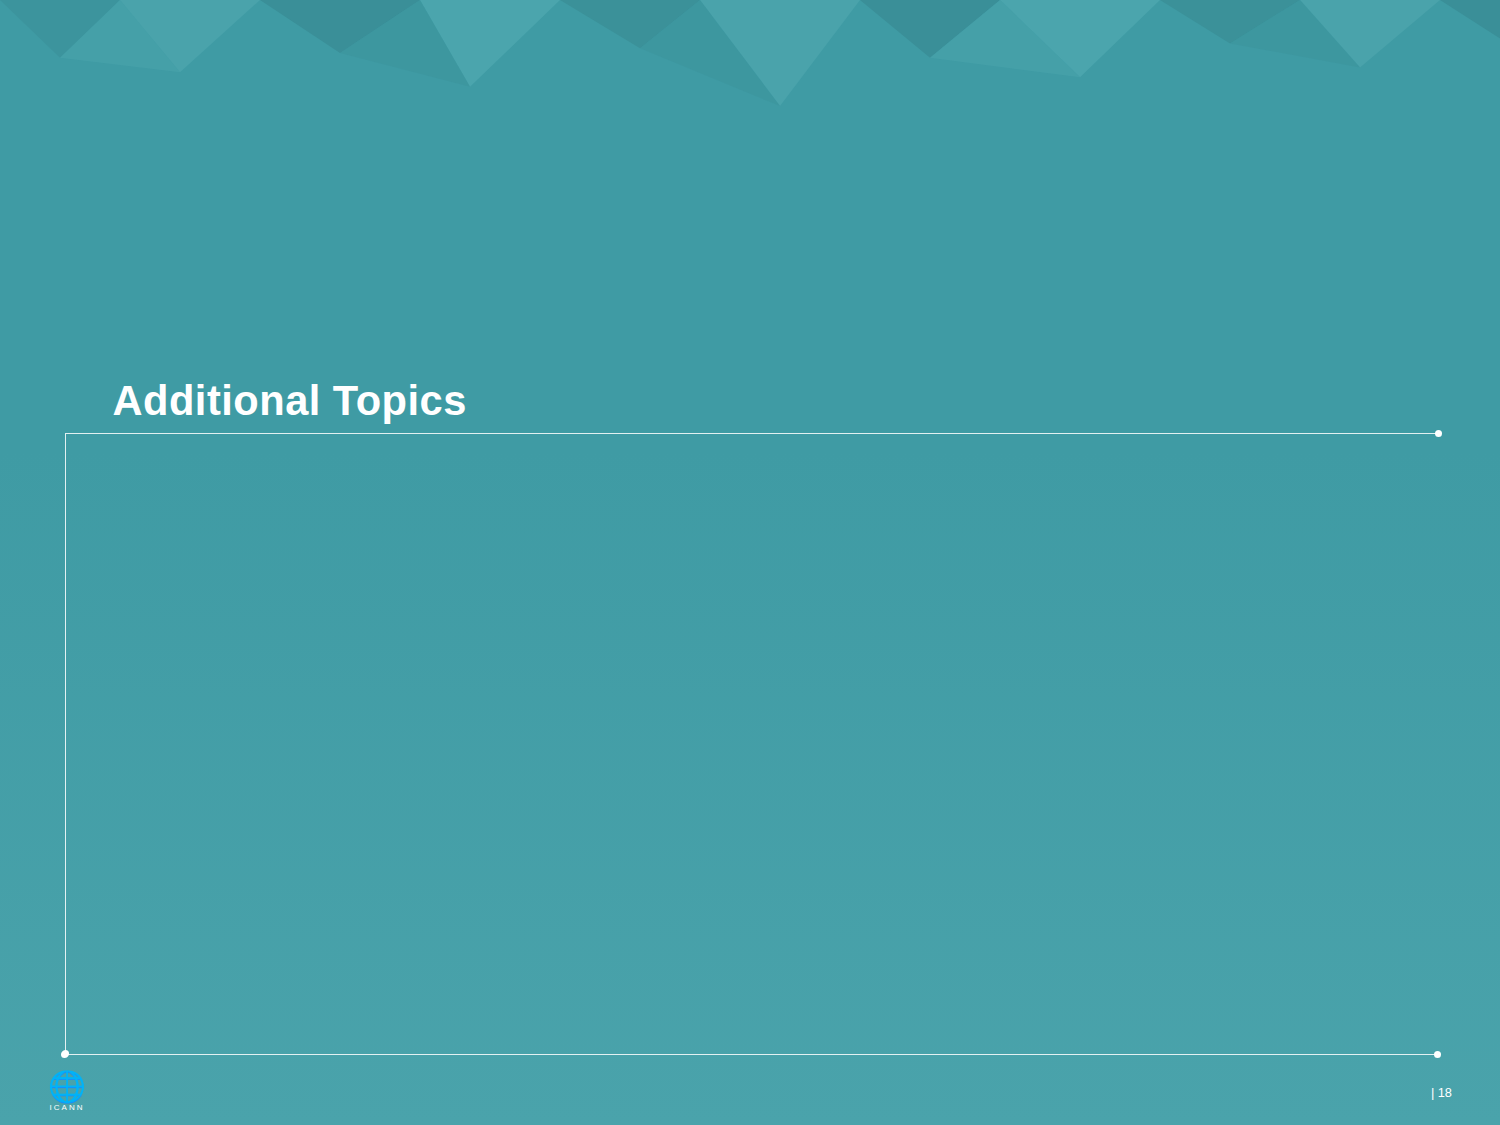Additional Topics
🌐 ICANN
| 18